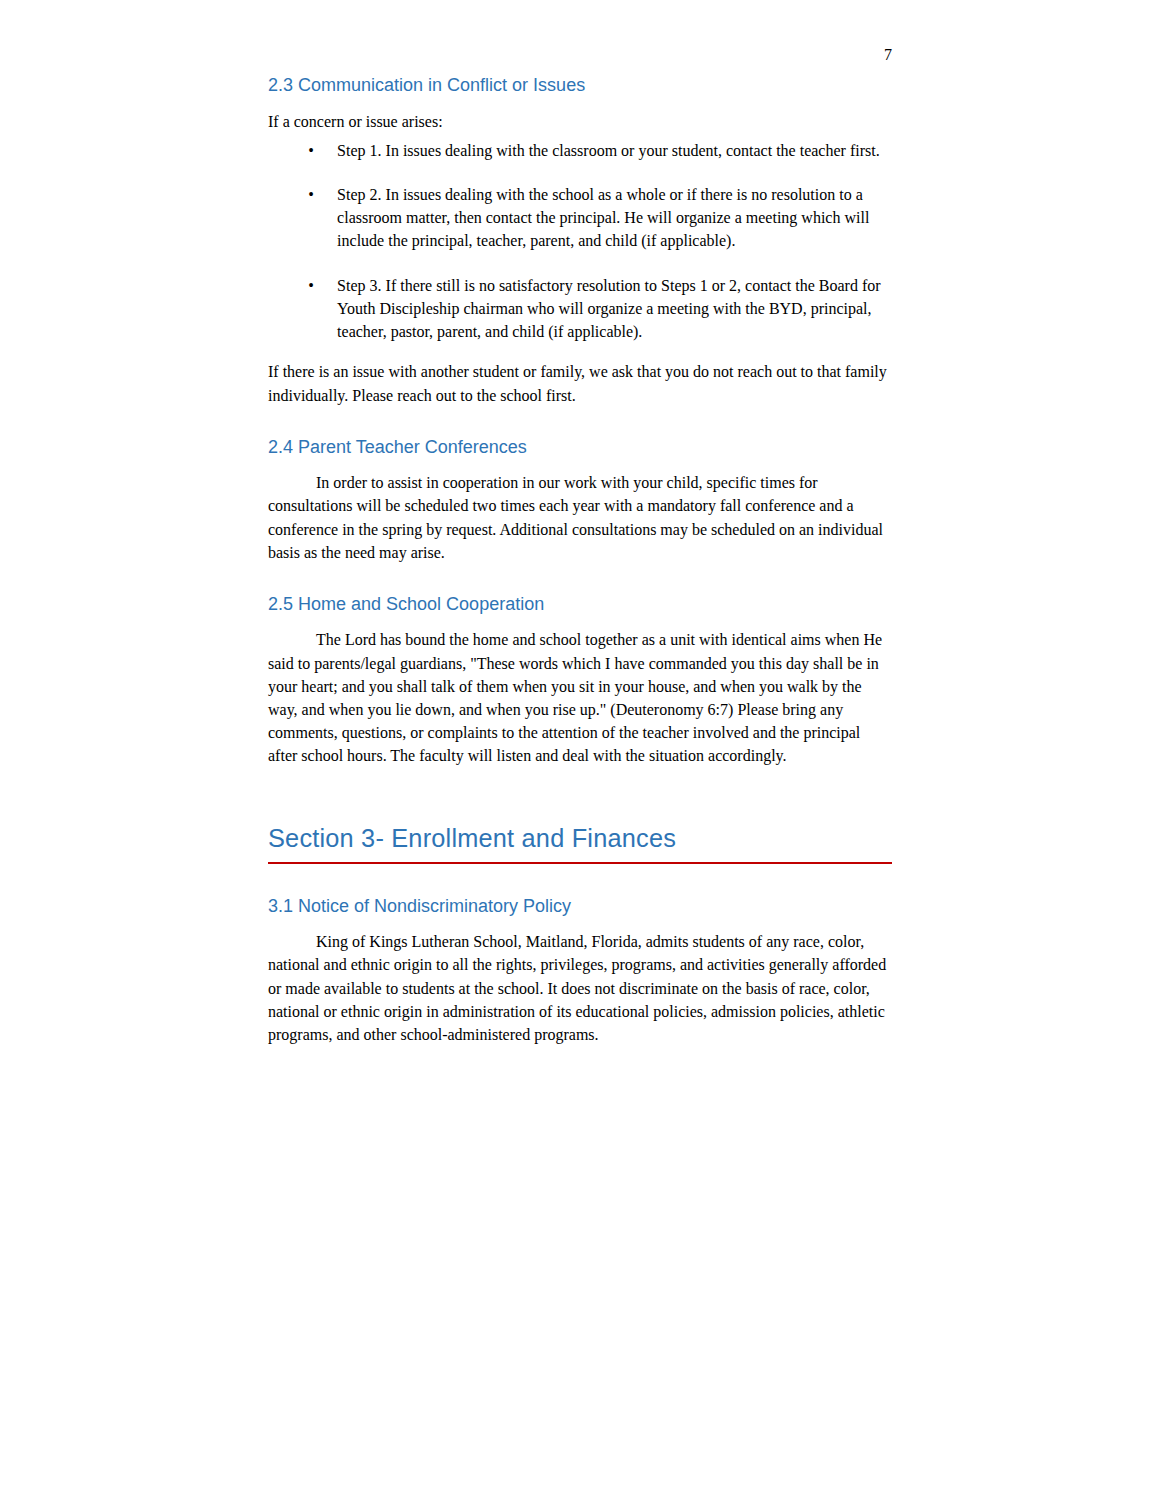7
2.3 Communication in Conflict or Issues
If a concern or issue arises:
Step 1. In issues dealing with the classroom or your student, contact the teacher first.
Step 2. In issues dealing with the school as a whole or if there is no resolution to a classroom matter, then contact the principal. He will organize a meeting which will include the principal, teacher, parent, and child (if applicable).
Step 3. If there still is no satisfactory resolution to Steps 1 or 2, contact the Board for Youth Discipleship chairman who will organize a meeting with the BYD, principal, teacher, pastor, parent, and child (if applicable).
If there is an issue with another student or family, we ask that you do not reach out to that family individually. Please reach out to the school first.
2.4 Parent Teacher Conferences
In order to assist in cooperation in our work with your child, specific times for consultations will be scheduled two times each year with a mandatory fall conference and a conference in the spring by request. Additional consultations may be scheduled on an individual basis as the need may arise.
2.5 Home and School Cooperation
The Lord has bound the home and school together as a unit with identical aims when He said to parents/legal guardians, "These words which I have commanded you this day shall be in your heart; and you shall talk of them when you sit in your house, and when you walk by the way, and when you lie down, and when you rise up." (Deuteronomy 6:7) Please bring any comments, questions, or complaints to the attention of the teacher involved and the principal after school hours. The faculty will listen and deal with the situation accordingly.
Section 3- Enrollment and Finances
3.1 Notice of Nondiscriminatory Policy
King of Kings Lutheran School, Maitland, Florida, admits students of any race, color, national and ethnic origin to all the rights, privileges, programs, and activities generally afforded or made available to students at the school. It does not discriminate on the basis of race, color, national or ethnic origin in administration of its educational policies, admission policies, athletic programs, and other school-administered programs.